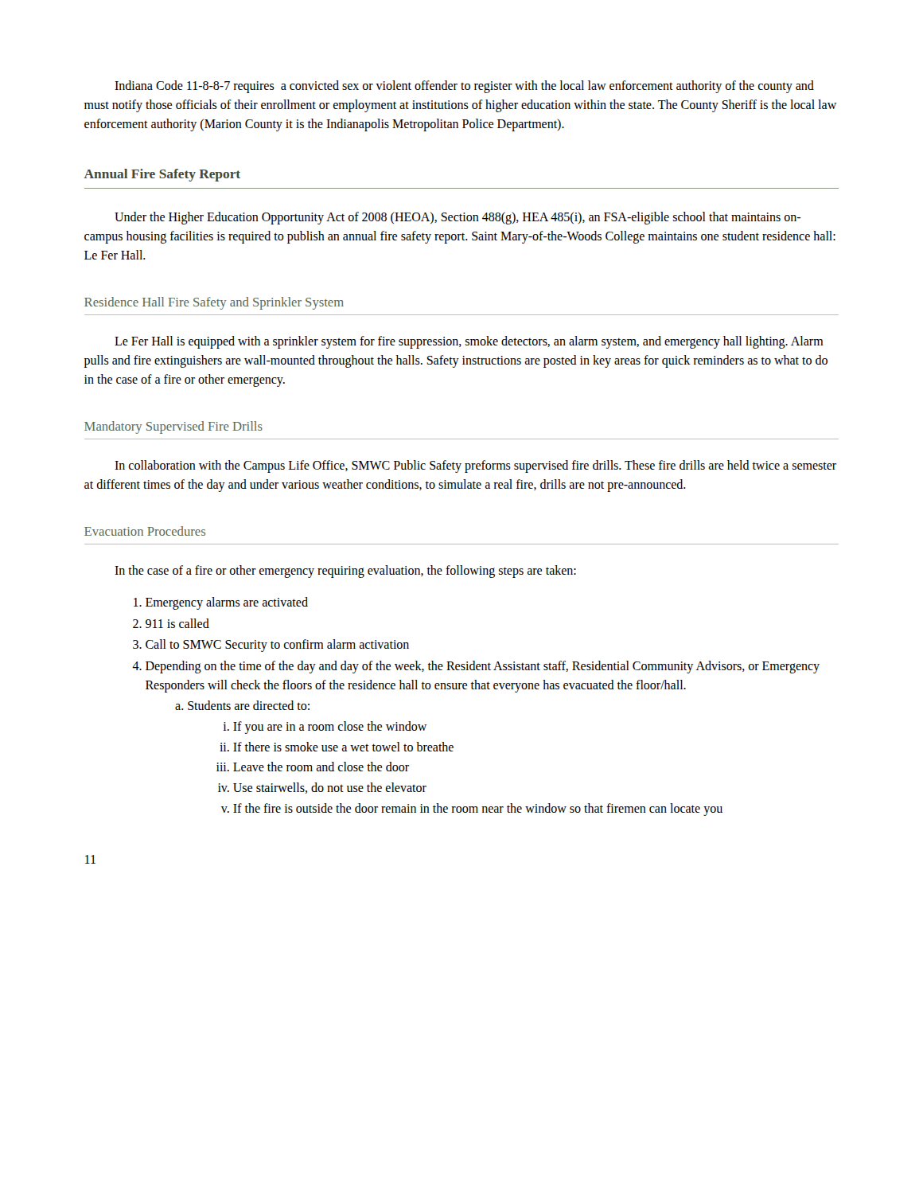Indiana Code 11-8-8-7 requires a convicted sex or violent offender to register with the local law enforcement authority of the county and must notify those officials of their enrollment or employment at institutions of higher education within the state. The County Sheriff is the local law enforcement authority (Marion County it is the Indianapolis Metropolitan Police Department).
Annual Fire Safety Report
Under the Higher Education Opportunity Act of 2008 (HEOA), Section 488(g), HEA 485(i), an FSA-eligible school that maintains on-campus housing facilities is required to publish an annual fire safety report. Saint Mary-of-the-Woods College maintains one student residence hall: Le Fer Hall.
Residence Hall Fire Safety and Sprinkler System
Le Fer Hall is equipped with a sprinkler system for fire suppression, smoke detectors, an alarm system, and emergency hall lighting. Alarm pulls and fire extinguishers are wall-mounted throughout the halls. Safety instructions are posted in key areas for quick reminders as to what to do in the case of a fire or other emergency.
Mandatory Supervised Fire Drills
In collaboration with the Campus Life Office, SMWC Public Safety preforms supervised fire drills. These fire drills are held twice a semester at different times of the day and under various weather conditions, to simulate a real fire, drills are not pre-announced.
Evacuation Procedures
In the case of a fire or other emergency requiring evaluation, the following steps are taken:
Emergency alarms are activated
911 is called
Call to SMWC Security to confirm alarm activation
Depending on the time of the day and day of the week, the Resident Assistant staff, Residential Community Advisors, or Emergency Responders will check the floors of the residence hall to ensure that everyone has evacuated the floor/hall.
Students are directed to:
If you are in a room close the window
If there is smoke use a wet towel to breathe
Leave the room and close the door
Use stairwells, do not use the elevator
If the fire is outside the door remain in the room near the window so that firemen can locate you
11